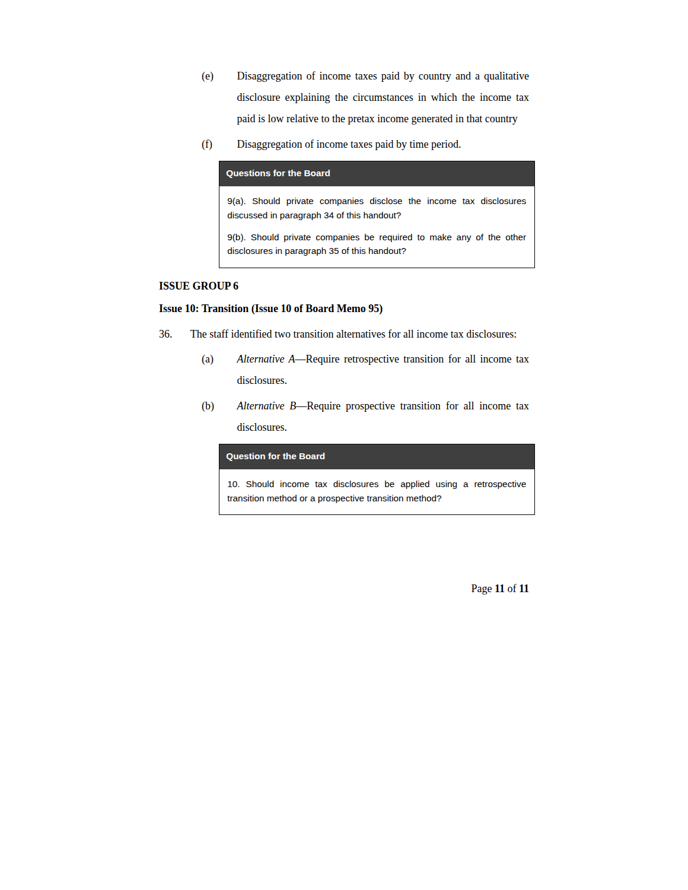(e) Disaggregation of income taxes paid by country and a qualitative disclosure explaining the circumstances in which the income tax paid is low relative to the pretax income generated in that country
(f) Disaggregation of income taxes paid by time period.
Questions for the Board
9(a). Should private companies disclose the income tax disclosures discussed in paragraph 34 of this handout?
9(b). Should private companies be required to make any of the other disclosures in paragraph 35 of this handout?
ISSUE GROUP 6
Issue 10: Transition (Issue 10 of Board Memo 95)
36. The staff identified two transition alternatives for all income tax disclosures:
(a) Alternative A—Require retrospective transition for all income tax disclosures.
(b) Alternative B—Require prospective transition for all income tax disclosures.
Question for the Board
10. Should income tax disclosures be applied using a retrospective transition method or a prospective transition method?
Page 11 of 11